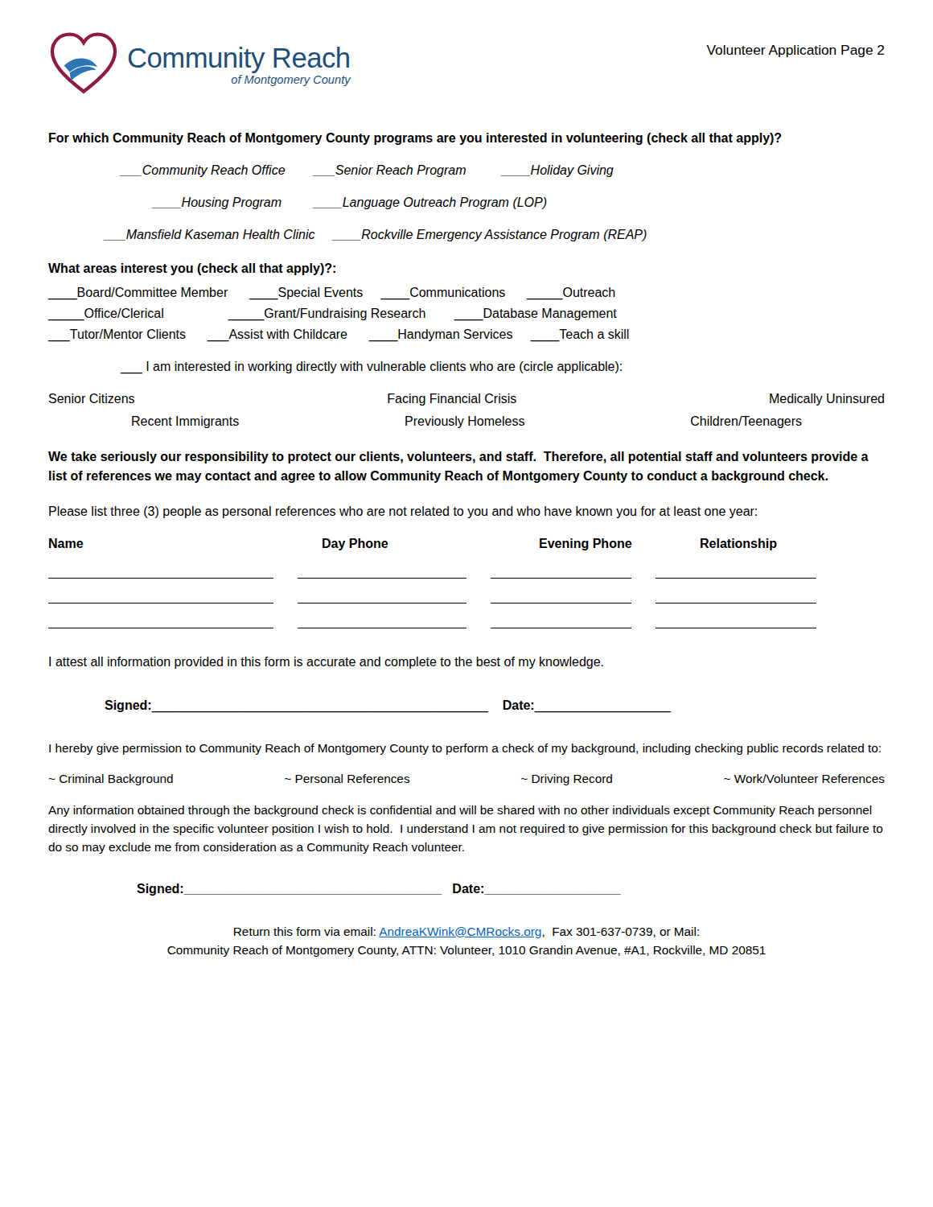Community Reach
of Montgomery County
Volunteer Application Page 2
For which Community Reach of Montgomery County programs are you interested in volunteering (check all that apply)?
___Community Reach Office ___Senior Reach Program ____Holiday Giving
____Housing Program ____Language Outreach Program (LOP)
___Mansfield Kaseman Health Clinic ____Rockville Emergency Assistance Program (REAP)
What areas interest you (check all that apply)?:
____Board/Committee Member ____Special Events ____Communications _____Outreach
_____Office/Clerical _____Grant/Fundraising Research ____Database Management
___Tutor/Mentor Clients ___Assist with Childcare ____Handyman Services ____Teach a skill
___ I am interested in working directly with vulnerable clients who are (circle applicable):
Senior Citizens Facing Financial Crisis Medically Uninsured
Recent Immigrants Previously Homeless Children/Teenagers
We take seriously our responsibility to protect our clients, volunteers, and staff. Therefore, all potential staff and volunteers provide a list of references we may contact and agree to allow Community Reach of Montgomery County to conduct a background check.
Please list three (3) people as personal references who are not related to you and who have known you for at least one year:
Name Day Phone Evening Phone Relationship
I attest all information provided in this form is accurate and complete to the best of my knowledge.
Signed:_______________________________________________ Date:___________________
I hereby give permission to Community Reach of Montgomery County to perform a check of my background, including checking public records related to:
~ Criminal Background ~ Personal References ~ Driving Record ~ Work/Volunteer References
Any information obtained through the background check is confidential and will be shared with no other individuals except Community Reach personnel directly involved in the specific volunteer position I wish to hold. I understand I am not required to give permission for this background check but failure to do so may exclude me from consideration as a Community Reach volunteer.
Signed:____________________________________ Date:___________________
Return this form via email: AndreaKWink@CMRocks.org, Fax 301-637-0739, or Mail:
Community Reach of Montgomery County, ATTN: Volunteer, 1010 Grandin Avenue, #A1, Rockville, MD 20851